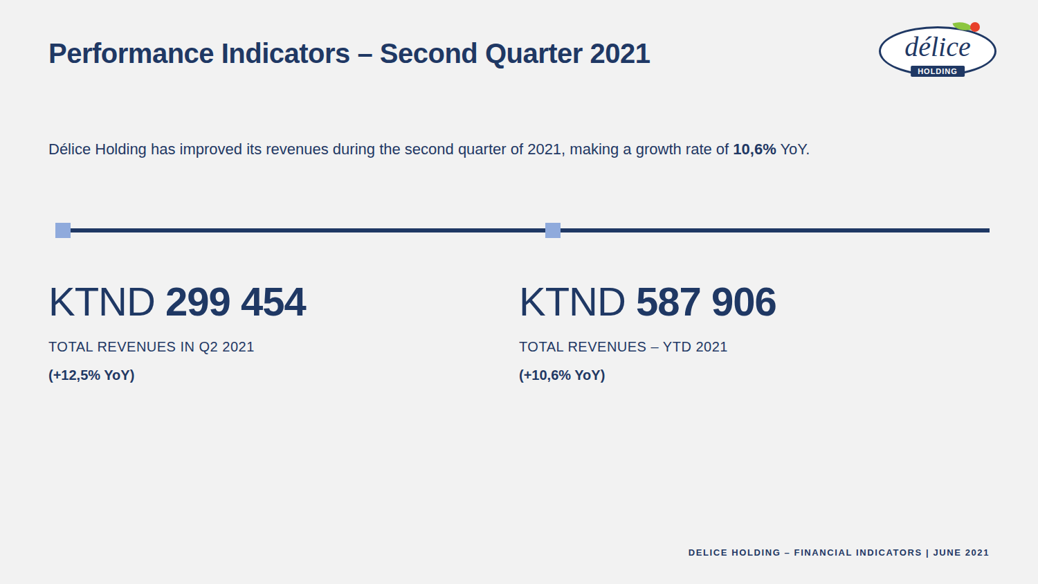Performance Indicators – Second Quarter 2021
délice
HOLDING
Délice Holding has improved its revenues during the second quarter of 2021, making a growth rate of 10,6% YoY.
KTND 299 454
TOTAL REVENUES IN Q2 2021
(+12,5% YoY)
KTND 587 906
TOTAL REVENUES – YTD 2021
(+10,6% YoY)
DELICE HOLDING – FINANCIAL INDICATORS | JUNE 2021